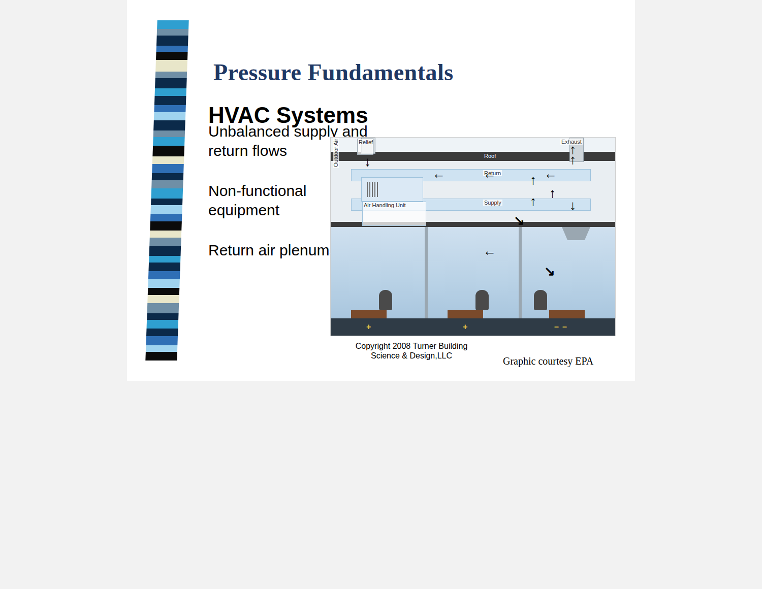Pressure Fundamentals
HVAC Systems
Unbalanced supply and return flows
Non-functional equipment
Return air plenums
Outdoor Air Relief Roof Exhaust Return Supply Air Handling Unit ↓ ← ← ← ↑ ↑ ↑ ↑ ↑ ↓ ← ↘ ↘ + + – –
Copyright 2008 Turner Building Science & Design,LLC
Graphic courtesy EPA